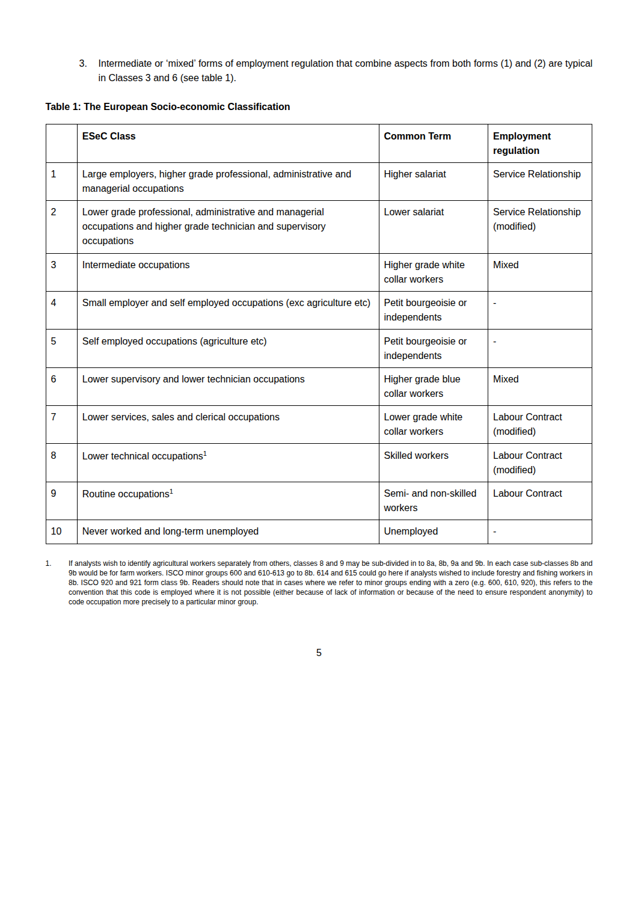3.
Intermediate or ‘mixed’ forms of employment regulation that combine aspects from both forms (1) and (2) are typical in Classes 3 and 6 (see table 1).
Table 1: The European Socio-economic Classification
| | ESeC Class | Common Term | Employment regulation |
| --- | --- | --- | --- |
| 1 | Large employers, higher grade professional, administrative and managerial occupations | Higher salariat | Service Relationship |
| 2 | Lower grade professional, administrative and managerial occupations and higher grade technician and supervisory occupations | Lower salariat | Service Relationship (modified) |
| 3 | Intermediate occupations | Higher grade white collar workers | Mixed |
| 4 | Small employer and self employed occupations (exc agriculture etc) | Petit bourgeoisie or independents | - |
| 5 | Self employed occupations (agriculture etc) | Petit bourgeoisie or independents | - |
| 6 | Lower supervisory and lower technician occupations | Higher grade blue collar workers | Mixed |
| 7 | Lower services, sales and clerical occupations | Lower grade white collar workers | Labour Contract (modified) |
| 8 | Lower technical occupations 1 | Skilled workers | Labour Contract (modified) |
| 9 | Routine occupations 1 | Semi- and non-skilled workers | Labour Contract |
| 10 | Never worked and long-term unemployed | Unemployed | - |
1.
If analysts wish to identify agricultural workers separately from others, classes 8 and 9 may be sub-divided in to 8a, 8b, 9a and 9b. In each case sub-classes 8b and 9b would be for farm workers. ISCO minor groups 600 and 610-613 go to 8b. 614 and 615 could go here if analysts wished to include forestry and fishing workers in 8b. ISCO 920 and 921 form class 9b. Readers should note that in cases where we refer to minor groups ending with a zero (e.g. 600, 610, 920), this refers to the convention that this code is employed where it is not possible (either because of lack of information or because of the need to ensure respondent anonymity) to code occupation more precisely to a particular minor group.
5